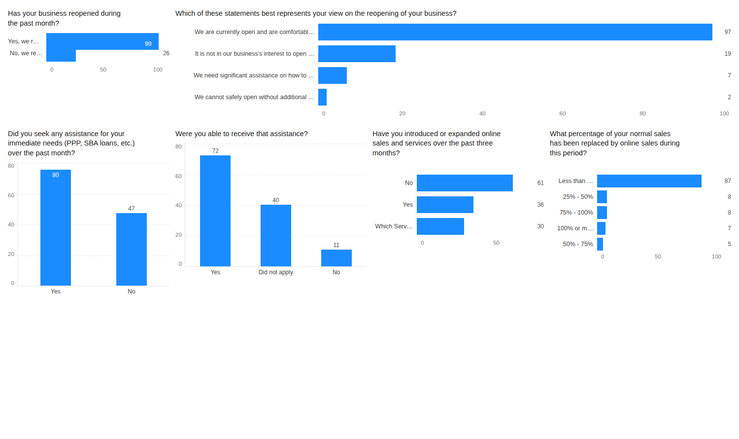Has your business reopened during
the past month?
Yes, we re…
Yes, we re…
99
No, we re…
26
050100
Which of these statements best represents your view on the reopening of your business?
We are currently open and are comfortabl…
97
It is not in our business's interest to open …
19
We need significant assistance on how to …
7
We cannot safely open without additional …
2
020406080100
Did you seek any assistance for your
immediate needs (PPP, SBA loans, etc.)
over the past month?
806040200
80
47
Yes
No
Were you able to receive that assistance?
806040200
72
40
11
Yes
Did not apply
No
Have you introduced or expanded online
sales and services over the past three
months?
No
61
Yes
36
Which Serv…
30
050
What percentage of your normal sales
has been replaced by online sales during
this period?
Less than …
87
25% - 50%
8
75% - 100%
8
100% or m…
7
50% - 75%
5
050100